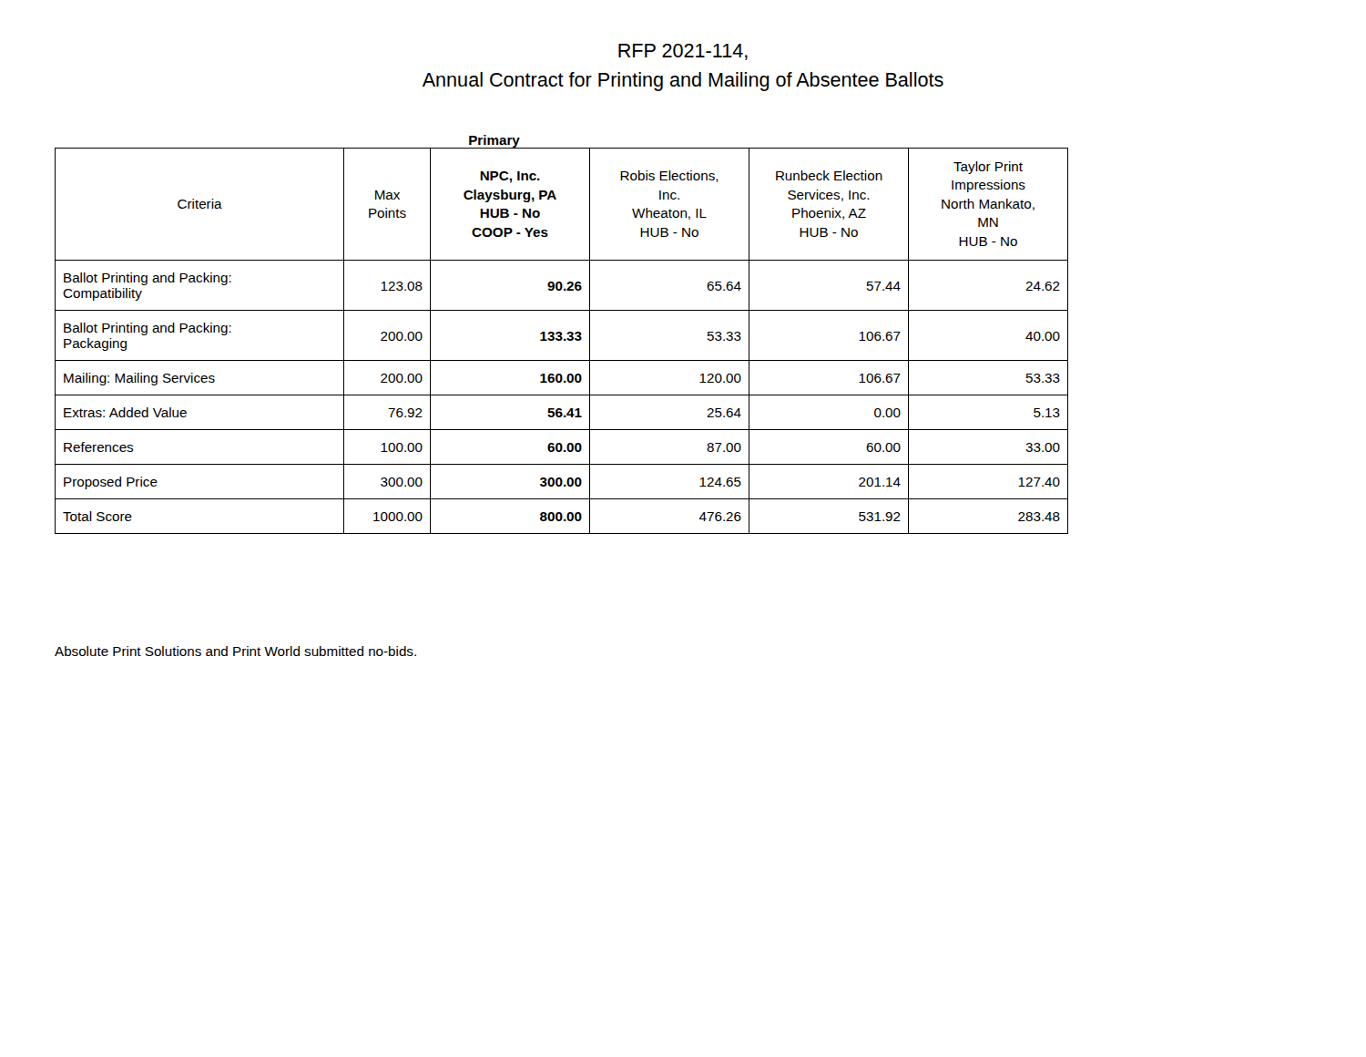RFP 2021-114,
Annual Contract for Printing and Mailing of Absentee Ballots
| | | Primary | | | |
| Criteria | Max Points | NPC, Inc. Claysburg, PA HUB - No COOP - Yes | Robis Elections, Inc. Wheaton, IL HUB - No | Runbeck Election Services, Inc. Phoenix, AZ HUB - No | Taylor Print Impressions North Mankato, MN HUB - No |
| --- | --- | --- | --- | --- | --- |
| Ballot Printing and Packing: Compatibility | 123.08 | 90.26 | 65.64 | 57.44 | 24.62 |
| Ballot Printing and Packing: Packaging | 200.00 | 133.33 | 53.33 | 106.67 | 40.00 |
| Mailing: Mailing Services | 200.00 | 160.00 | 120.00 | 106.67 | 53.33 |
| Extras: Added Value | 76.92 | 56.41 | 25.64 | 0.00 | 5.13 |
| References | 100.00 | 60.00 | 87.00 | 60.00 | 33.00 |
| Proposed Price | 300.00 | 300.00 | 124.65 | 201.14 | 127.40 |
| Total Score | 1000.00 | 800.00 | 476.26 | 531.92 | 283.48 |
Absolute Print Solutions and Print World submitted no-bids.